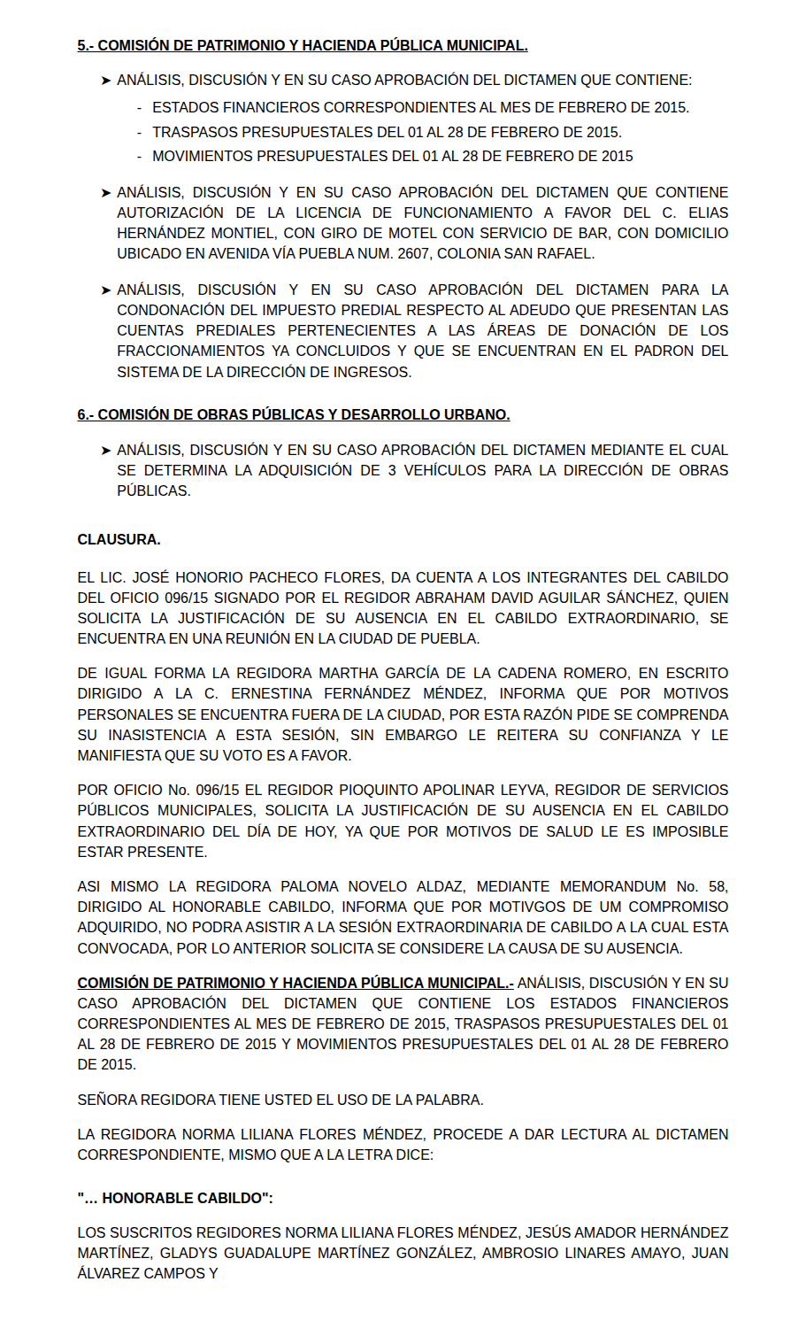5.- COMISIÓN DE PATRIMONIO Y HACIENDA PÚBLICA MUNICIPAL.
ANÁLISIS, DISCUSIÓN Y EN SU CASO APROBACIÓN DEL DICTAMEN QUE CONTIENE:
ESTADOS FINANCIEROS CORRESPONDIENTES AL MES DE FEBRERO DE 2015.
TRASPASOS PRESUPUESTALES DEL 01 AL 28 DE FEBRERO DE 2015.
MOVIMIENTOS PRESUPUESTALES DEL 01 AL 28 DE FEBRERO DE 2015
ANÁLISIS, DISCUSIÓN Y EN SU CASO APROBACIÓN DEL DICTAMEN QUE CONTIENE AUTORIZACIÓN DE LA LICENCIA DE FUNCIONAMIENTO A FAVOR DEL C. ELIAS HERNÁNDEZ MONTIEL, CON GIRO DE MOTEL CON SERVICIO DE BAR, CON DOMICILIO UBICADO EN AVENIDA VÍA PUEBLA NUM. 2607, COLONIA SAN RAFAEL.
ANÁLISIS, DISCUSIÓN Y EN SU CASO APROBACIÓN DEL DICTAMEN PARA LA CONDONACIÓN DEL IMPUESTO PREDIAL RESPECTO AL ADEUDO QUE PRESENTAN LAS CUENTAS PREDIALES PERTENECIENTES A LAS ÁREAS DE DONACIÓN DE LOS FRACCIONAMIENTOS YA CONCLUIDOS Y QUE SE ENCUENTRAN EN EL PADRON DEL SISTEMA DE LA DIRECCIÓN DE INGRESOS.
6.- COMISIÓN DE OBRAS PÚBLICAS Y DESARROLLO URBANO.
ANÁLISIS, DISCUSIÓN Y EN SU CASO APROBACIÓN DEL DICTAMEN MEDIANTE EL CUAL SE DETERMINA LA ADQUISICIÓN DE 3 VEHÍCULOS PARA LA DIRECCIÓN DE OBRAS PÚBLICAS.
CLAUSURA.
EL LIC. JOSÉ HONORIO PACHECO FLORES, DA CUENTA A LOS INTEGRANTES DEL CABILDO DEL OFICIO 096/15 SIGNADO POR EL REGIDOR ABRAHAM DAVID AGUILAR SÁNCHEZ, QUIEN SOLICITA LA JUSTIFICACIÓN DE SU AUSENCIA EN EL CABILDO EXTRAORDINARIO, SE ENCUENTRA EN UNA REUNIÓN EN LA CIUDAD DE PUEBLA.
DE IGUAL FORMA LA REGIDORA MARTHA GARCÍA DE LA CADENA ROMERO, EN ESCRITO DIRIGIDO A LA C. ERNESTINA FERNÁNDEZ MÉNDEZ, INFORMA QUE POR MOTIVOS PERSONALES SE ENCUENTRA FUERA DE LA CIUDAD, POR ESTA RAZÓN PIDE SE COMPRENDA SU INASISTENCIA A ESTA SESIÓN, SIN EMBARGO LE REITERA SU CONFIANZA Y LE MANIFIESTA QUE SU VOTO ES A FAVOR.
POR OFICIO No. 096/15 EL REGIDOR PIOQUINTO APOLINAR LEYVA, REGIDOR DE SERVICIOS PÚBLICOS MUNICIPALES, SOLICITA LA JUSTIFICACIÓN DE SU AUSENCIA EN EL CABILDO EXTRAORDINARIO DEL DÍA DE HOY, YA QUE POR MOTIVOS DE SALUD LE ES IMPOSIBLE ESTAR PRESENTE.
ASI MISMO LA REGIDORA PALOMA NOVELO ALDAZ, MEDIANTE MEMORANDUM No. 58, DIRIGIDO AL HONORABLE CABILDO, INFORMA QUE POR MOTIVGOS DE UM COMPROMISO ADQUIRIDO, NO PODRA ASISTIR A LA SESIÓN EXTRAORDINARIA DE CABILDO A LA CUAL ESTA CONVOCADA, POR LO ANTERIOR SOLICITA SE CONSIDERE LA CAUSA DE SU AUSENCIA.
COMISIÓN DE PATRIMONIO Y HACIENDA PÚBLICA MUNICIPAL.- ANÁLISIS, DISCUSIÓN Y EN SU CASO APROBACIÓN DEL DICTAMEN QUE CONTIENE LOS ESTADOS FINANCIEROS CORRESPONDIENTES AL MES DE FEBRERO DE 2015, TRASPASOS PRESUPUESTALES DEL 01 AL 28 DE FEBRERO DE 2015 Y MOVIMIENTOS PRESUPUESTALES DEL 01 AL 28 DE FEBRERO DE 2015.
SEÑORA REGIDORA TIENE USTED EL USO DE LA PALABRA.
LA REGIDORA NORMA LILIANA FLORES MÉNDEZ, PROCEDE A DAR LECTURA AL DICTAMEN CORRESPONDIENTE, MISMO QUE A LA LETRA DICE:
"… HONORABLE CABILDO":
LOS SUSCRITOS REGIDORES NORMA LILIANA FLORES MÉNDEZ, JESÚS AMADOR HERNÁNDEZ MARTÍNEZ, GLADYS GUADALUPE MARTÍNEZ GONZÁLEZ, AMBROSIO LINARES AMAYO, JUAN ÁLVAREZ CAMPOS Y